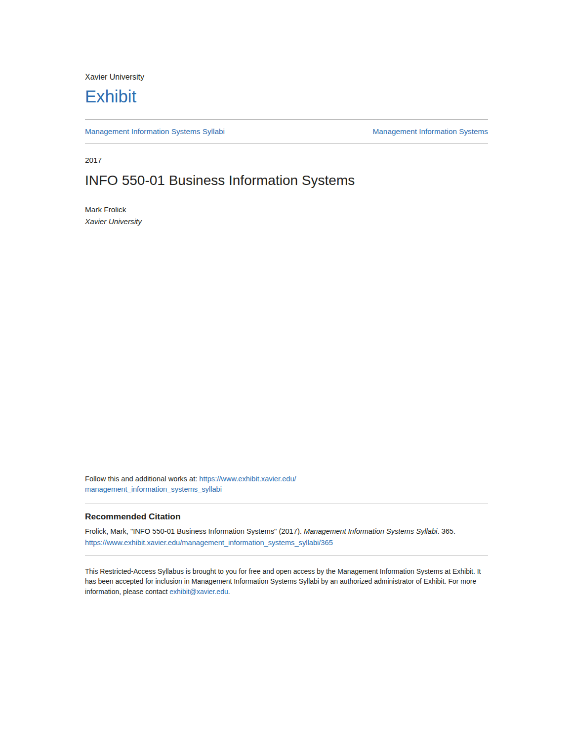Xavier University
Exhibit
Management Information Systems Syllabi Management Information Systems
2017
INFO 550-01 Business Information Systems
Mark Frolick
Xavier University
Follow this and additional works at: https://www.exhibit.xavier.edu/ management_information_systems_syllabi
Recommended Citation
Frolick, Mark, "INFO 550-01 Business Information Systems" (2017). Management Information Systems Syllabi. 365. https://www.exhibit.xavier.edu/management_information_systems_syllabi/365
This Restricted-Access Syllabus is brought to you for free and open access by the Management Information Systems at Exhibit. It has been accepted for inclusion in Management Information Systems Syllabi by an authorized administrator of Exhibit. For more information, please contact exhibit@xavier.edu.